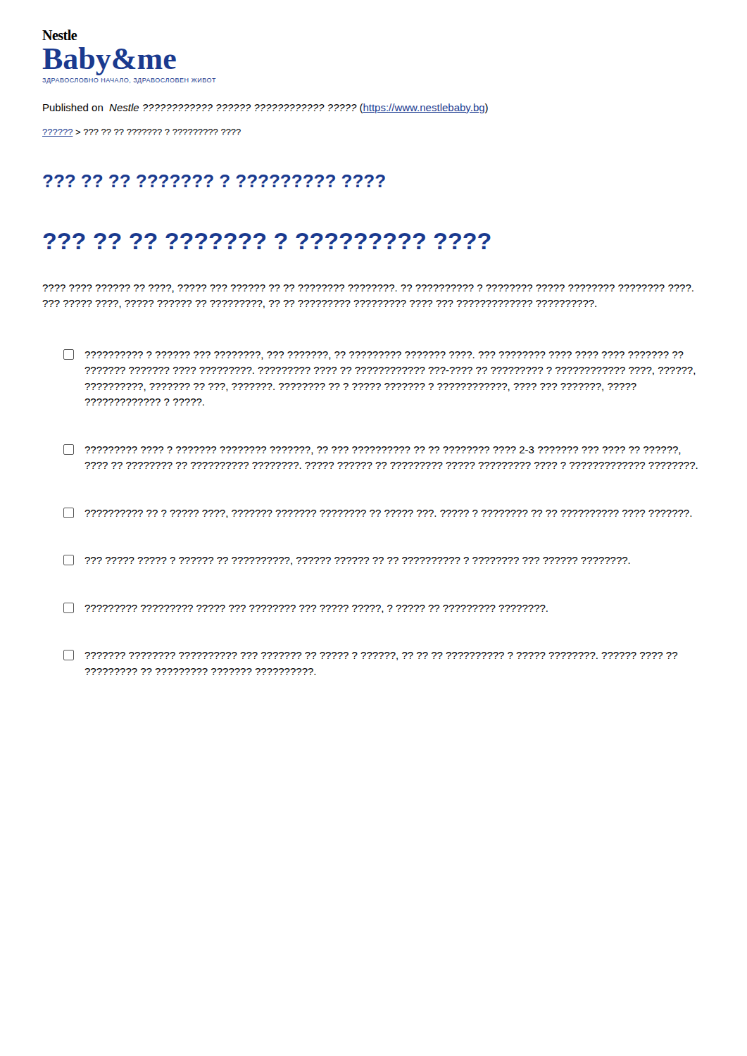Nestle
Baby&me
ЗДРАВОСЛОВНО НАЧАЛО, ЗДРАВОСЛОВЕН ЖИВОТ
Published on Nestle ???????????? ?????? ???????????? ????? (https://www.nestlebaby.bg)
?????? > ??? ?? ?? ??????? ? ????????? ????
??? ?? ?? ??????? ? ????????? ????
??? ?? ?? ??????? ? ????????? ????
???? ???? ?????? ?? ????, ????? ??? ?????? ?? ?? ???????? ????????. ?? ?????????? ? ???????? ????? ???????? ???????? ????. ??? ????? ????, ????? ?????? ?? ?????????, ?? ?? ????????? ????????? ???? ??? ????????????? ??????????.
?????????? ? ?????? ??? ????????, ??? ???????, ?? ????????? ??????? ????. ??? ???????? ???? ???? ???? ??????? ?? ??????? ??????? ???? ?????????. ????????? ???? ?? ???????????? ???-???? ?? ????????? ? ???????????? ????, ??????, ??????????, ??????? ?? ???, ???????. ???????? ?? ? ????? ??????? ? ????????????, ???? ??? ???????, ????? ????????????? ? ?????.
????????? ???? ? ??????? ???????? ???????, ?? ??? ?????????? ?? ?? ???????? ???? 2-3 ??????? ??? ???? ?? ??????, ???? ?? ???????? ?? ?????????? ????????. ????? ?????? ?? ????????? ????? ????????? ???? ? ????????????? ????????.
?????????? ?? ? ????? ????, ??????? ??????? ???????? ?? ????? ???. ????? ? ???????? ?? ?? ?????????? ???? ???????.
??? ????? ????? ? ?????? ?? ??????????, ?????? ?????? ?? ?? ?????????? ? ???????? ??? ?????? ????????.
????????? ????????? ????? ??? ???????? ??? ????? ?????, ? ????? ?? ????????? ????????.
??????? ???????? ?????????? ??? ??????? ?? ????? ? ??????, ?? ?? ?? ?????????? ? ????? ????????. ?????? ???? ?? ????????? ?? ????????? ??????? ??????????.